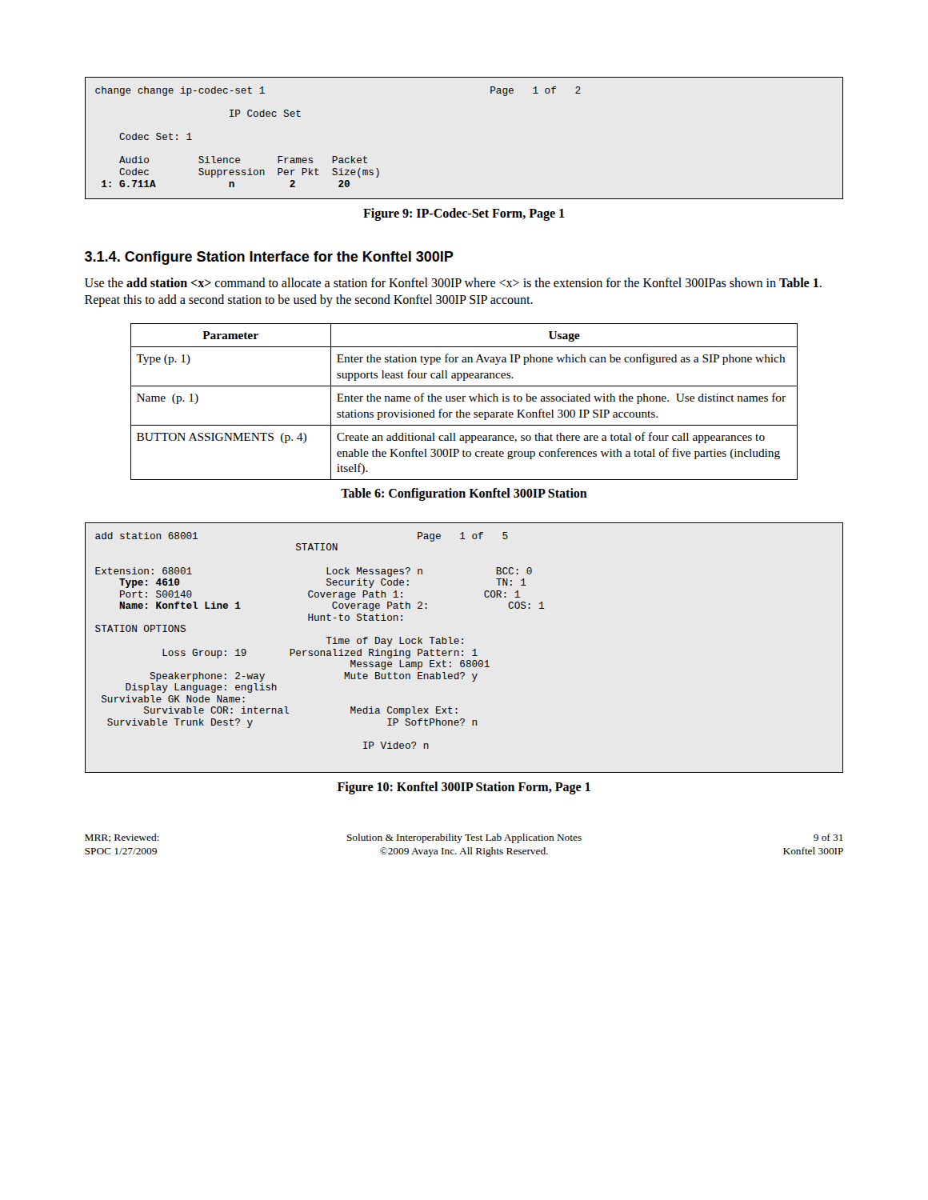change change ip-codec-set 1                                     Page   1 of   2

                      IP Codec Set

    Codec Set: 1

    Audio        Silence      Frames   Packet
    Codec        Suppression  Per Pkt  Size(ms)
 1: G.711A            n         2       20
Figure 9: IP-Codec-Set Form, Page 1
3.1.4. Configure Station Interface for the Konftel 300IP
Use the add station <x> command to allocate a station for Konftel 300IP where <x> is the extension for the Konftel 300IPas shown in Table 1. Repeat this to add a second station to be used by the second Konftel 300IP SIP account.
| Parameter | Usage |
| --- | --- |
| Type (p. 1) | Enter the station type for an Avaya IP phone which can be configured as a SIP phone which supports least four call appearances. |
| Name (p. 1) | Enter the name of the user which is to be associated with the phone. Use distinct names for stations provisioned for the separate Konftel 300 IP SIP accounts. |
| BUTTON ASSIGNMENTS (p. 4) | Create an additional call appearance, so that there are a total of four call appearances to enable the Konftel 300IP to create group conferences with a total of five parties (including itself). |
Table 6: Configuration Konftel 300IP Station
add station 68001                                    Page   1 of   5
                                 STATION

Extension: 68001                      Lock Messages? n            BCC: 0
    Type: 4610                        Security Code:              TN: 1
    Port: S00140                   Coverage Path 1:             COR: 1
    Name: Konftel Line 1               Coverage Path 2:             COS: 1
                                   Hunt-to Station:
STATION OPTIONS
                                      Time of Day Lock Table:
           Loss Group: 19       Personalized Ringing Pattern: 1
                                          Message Lamp Ext: 68001
         Speakerphone: 2-way             Mute Button Enabled? y
     Display Language: english
 Survivable GK Node Name:
        Survivable COR: internal          Media Complex Ext:
  Survivable Trunk Dest? y                      IP SoftPhone? n

                                            IP Video? n
Figure 10: Konftel 300IP Station Form, Page 1
| MRR; Reviewed: SPOC 1/27/2009 | Solution & Interoperability Test Lab Application Notes ©2009 Avaya Inc. All Rights Reserved. | 9 of 31 Konftel 300IP |